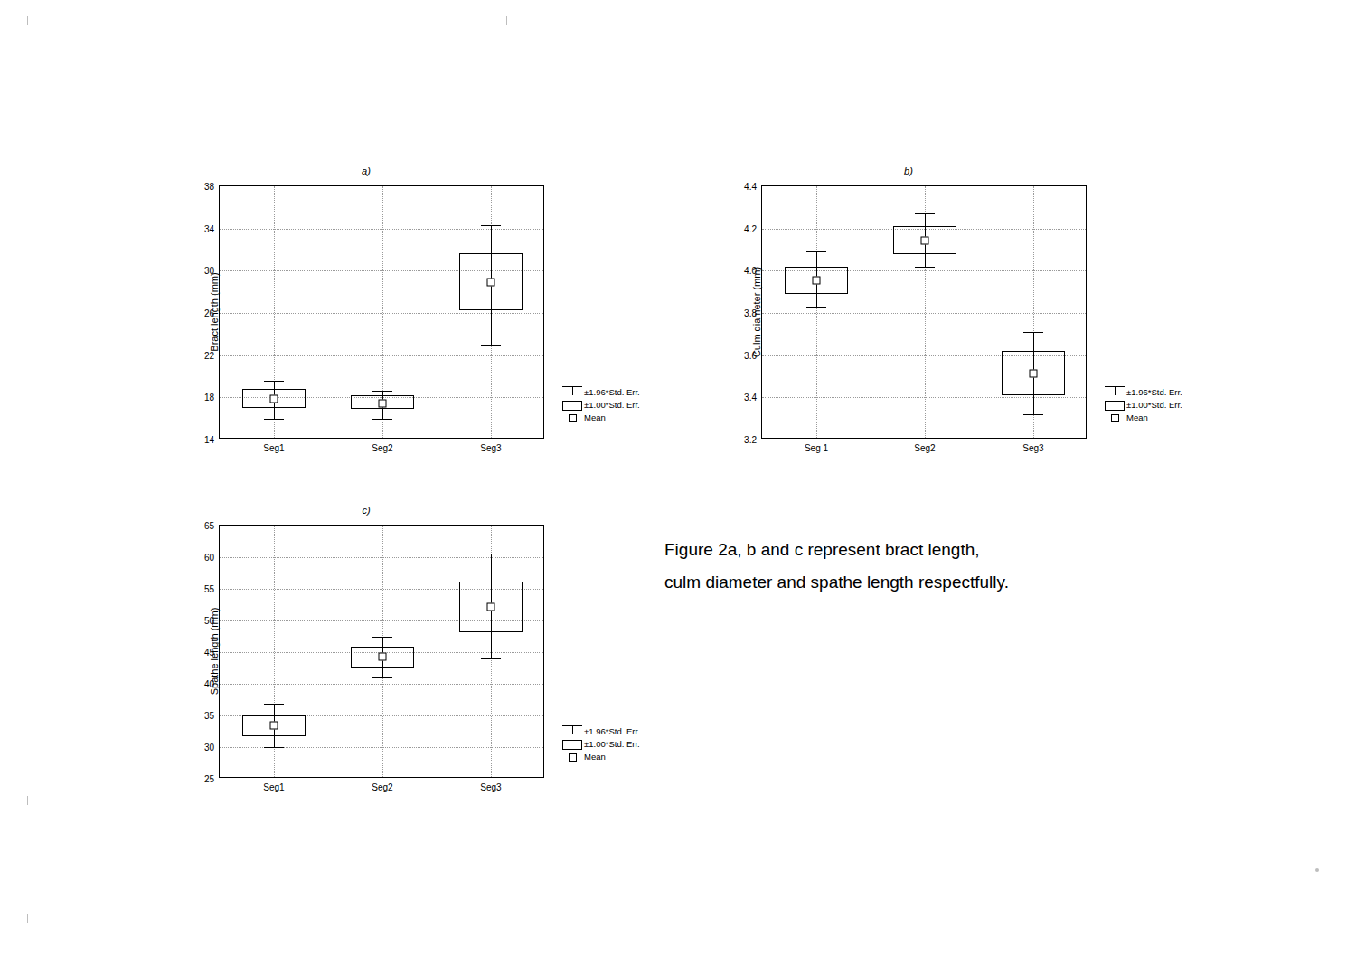Chart a) Bract length plot: 360 x 280 ; y from 14 (bottom) to 38 (top) y(v) = 280 * (38 - v) / 24
a)
Bract length (mm)
14
18
22
26
30
34
38
Seg1
Seg2
Seg3
±1.96*Std. Err.
±1.00*Std. Err.
Mean
Chart b) Culm diameter plot: 360 x 280 ; y from 3.2 (bottom) to 4.4 (top) y(v) = 280 * (4.4 - v) / 1.2
b)
Culm diameter (mm)
3.2
3.4
3.6
3.8
4.0
4.2
4.4
Seg 1
Seg2
Seg3
±1.96*Std. Err.
±1.00*Std. Err.
Mean
Chart c) Spathe length plot: 360 x 280 ; y from 25 (bottom) to 65 (top) y(v) = 280 * (65 - v) / 40
c)
Spathe length (mm)
25
30
35
40
45
50
55
60
65
Seg1
Seg2
Seg3
±1.96*Std. Err.
±1.00*Std. Err.
Mean
Caption
Figure 2a, b and c represent bract length,
culm diameter and spathe length respectfully.